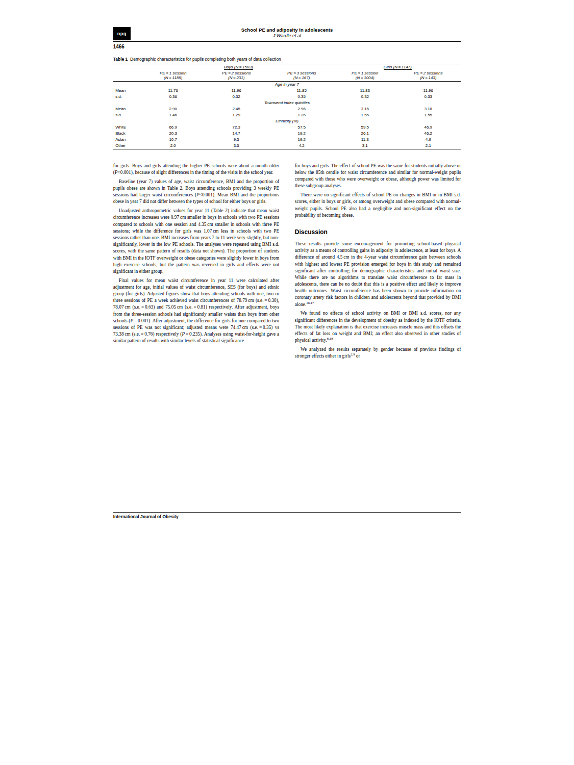npg
School PE and adiposity in adolescents
J Wardle et al
1466
Table 1 Demographic characteristics for pupils completing both years of data collection
| | Boys (N = 1583) | Girls (N = 1147) |
| | PE = 1 session (N = 1185) | PE = 2 sessions (N = 231) | PE = 3 sessions (N = 167) | PE = 1 session (N = 1004) | PE = 2 sessions (N = 143) |
| Age in year 7 |
| Mean | 11.76 | 11.96 | 11.85 | 11.83 | 11.96 |
| s.d. | 0.36 | 0.32 | 0.35 | 0.32 | 0.33 |
| Townsend index quintiles |
| Mean | 2.90 | 2.45 | 2.96 | 3.15 | 3.18 |
| s.d. | 1.46 | 1.29 | 1.26 | 1.55 | 1.55 |
| Ethnicity (%) |
| White | 66.9 | 72.3 | 57.5 | 59.5 | 46.9 |
| Black | 20.3 | 14.7 | 19.2 | 26.1 | 46.2 |
| Asian | 10.7 | 9.5 | 19.2 | 11.3 | 4.9 |
| Other | 2.0 | 3.5 | 4.2 | 3.1 | 2.1 |
for girls. Boys and girls attending the higher PE schools were about a month older (P<0.001), because of slight differences in the timing of the visits in the school year.
Baseline (year 7) values of age, waist circumference, BMI and the proportion of pupils obese are shown in Table 2. Boys attending schools providing 3 weekly PE sessions had larger waist circumferences (P<0.001). Mean BMI and the proportions obese in year 7 did not differ between the types of school for either boys or girls.
Unadjusted anthropometric values for year 11 (Table 2) indicate that mean waist circumference increases were 0.97 cm smaller in boys in schools with two PE sessions compared to schools with one session and 4.35 cm smaller in schools with three PE sessions; while the difference for girls was 1.07 cm less in schools with two PE sessions rather than one. BMI increases from years 7 to 11 were very slightly, but non-significantly, lower in the low PE schools. The analyses were repeated using BMI s.d. scores, with the same pattern of results (data not shown). The proportion of students with BMI in the IOTF overweight or obese categories were slightly lower in boys from high exercise schools, but the pattern was reversed in girls and effects were not significant in either group.
Final values for mean waist circumference in year 11 were calculated after adjustment for age, initial values of waist circumference, SES (for boys) and ethnic group (for girls). Adjusted figures show that boys attending schools with one, two or three sessions of PE a week achieved waist circumferences of 78.79 cm (s.e. = 0.30), 78.07 cm (s.e. = 0.63) and 75.05 cm (s.e. = 0.81) respectively. After adjustment, boys from the three-session schools had significantly smaller waists than boys from other schools (P = 0.001). After adjustment, the difference for girls for one compared to two sessions of PE was not significant; adjusted means were 74.47 cm (s.e. = 0.35) vs 73.38 cm (s.e. = 0.76) respectively (P = 0.235). Analyses using waist-for-height gave a similar pattern of results with similar levels of statistical significance
for boys and girls. The effect of school PE was the same for students initially above or below the 85th centile for waist circumference and similar for normal-weight pupils compared with those who were overweight or obese, although power was limited for these subgroup analyses.
There were no significant effects of school PE on changes in BMI or in BMI s.d. scores, either in boys or girls, or among overweight and obese compared with normal-weight pupils. School PE also had a negligible and non-significant effect on the probability of becoming obese.
Discussion
These results provide some encouragement for promoting school-based physical activity as a means of controlling gains in adiposity in adolescence, at least for boys. A difference of around 4.5 cm in the 4-year waist circumference gain between schools with highest and lowest PE provision emerged for boys in this study and remained significant after controlling for demographic characteristics and initial waist size. While there are no algorithms to translate waist circumference to fat mass in adolescents, there can be no doubt that this is a positive effect and likely to improve health outcomes. Waist circumference has been shown to provide information on coronary artery risk factors in children and adolescents beyond that provided by BMI alone.16,17
We found no effects of school activity on BMI or BMI s.d. scores, nor any significant differences in the development of obesity as indexed by the IOTF criteria. The most likely explanation is that exercise increases muscle mass and this offsets the effects of fat loss on weight and BMI; an effect also observed in other studies of physical activity.8,18
We analyzed the results separately by gender because of previous findings of stronger effects either in girls2,9 or
International Journal of Obesity